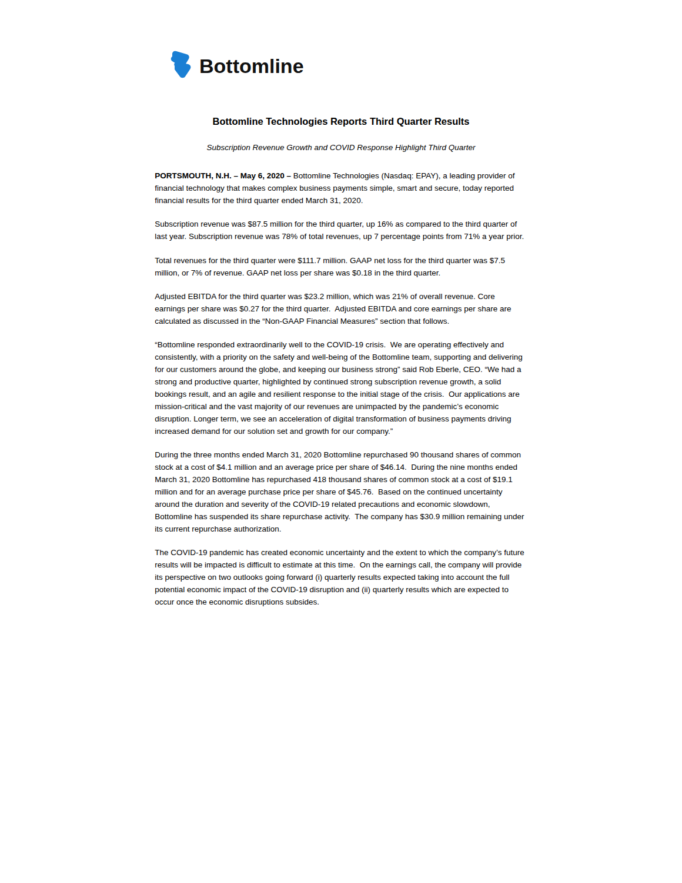Bottomline
Bottomline Technologies Reports Third Quarter Results
Subscription Revenue Growth and COVID Response Highlight Third Quarter
PORTSMOUTH, N.H. – May 6, 2020 – Bottomline Technologies (Nasdaq: EPAY), a leading provider of financial technology that makes complex business payments simple, smart and secure, today reported financial results for the third quarter ended March 31, 2020.
Subscription revenue was $87.5 million for the third quarter, up 16% as compared to the third quarter of last year. Subscription revenue was 78% of total revenues, up 7 percentage points from 71% a year prior.
Total revenues for the third quarter were $111.7 million. GAAP net loss for the third quarter was $7.5 million, or 7% of revenue. GAAP net loss per share was $0.18 in the third quarter.
Adjusted EBITDA for the third quarter was $23.2 million, which was 21% of overall revenue. Core earnings per share was $0.27 for the third quarter. Adjusted EBITDA and core earnings per share are calculated as discussed in the “Non-GAAP Financial Measures” section that follows.
“Bottomline responded extraordinarily well to the COVID-19 crisis. We are operating effectively and consistently, with a priority on the safety and well-being of the Bottomline team, supporting and delivering for our customers around the globe, and keeping our business strong” said Rob Eberle, CEO. “We had a strong and productive quarter, highlighted by continued strong subscription revenue growth, a solid bookings result, and an agile and resilient response to the initial stage of the crisis. Our applications are mission-critical and the vast majority of our revenues are unimpacted by the pandemic’s economic disruption. Longer term, we see an acceleration of digital transformation of business payments driving increased demand for our solution set and growth for our company.”
During the three months ended March 31, 2020 Bottomline repurchased 90 thousand shares of common stock at a cost of $4.1 million and an average price per share of $46.14. During the nine months ended March 31, 2020 Bottomline has repurchased 418 thousand shares of common stock at a cost of $19.1 million and for an average purchase price per share of $45.76. Based on the continued uncertainty around the duration and severity of the COVID-19 related precautions and economic slowdown, Bottomline has suspended its share repurchase activity. The company has $30.9 million remaining under its current repurchase authorization.
The COVID-19 pandemic has created economic uncertainty and the extent to which the company’s future results will be impacted is difficult to estimate at this time. On the earnings call, the company will provide its perspective on two outlooks going forward (i) quarterly results expected taking into account the full potential economic impact of the COVID-19 disruption and (ii) quarterly results which are expected to occur once the economic disruptions subsides.